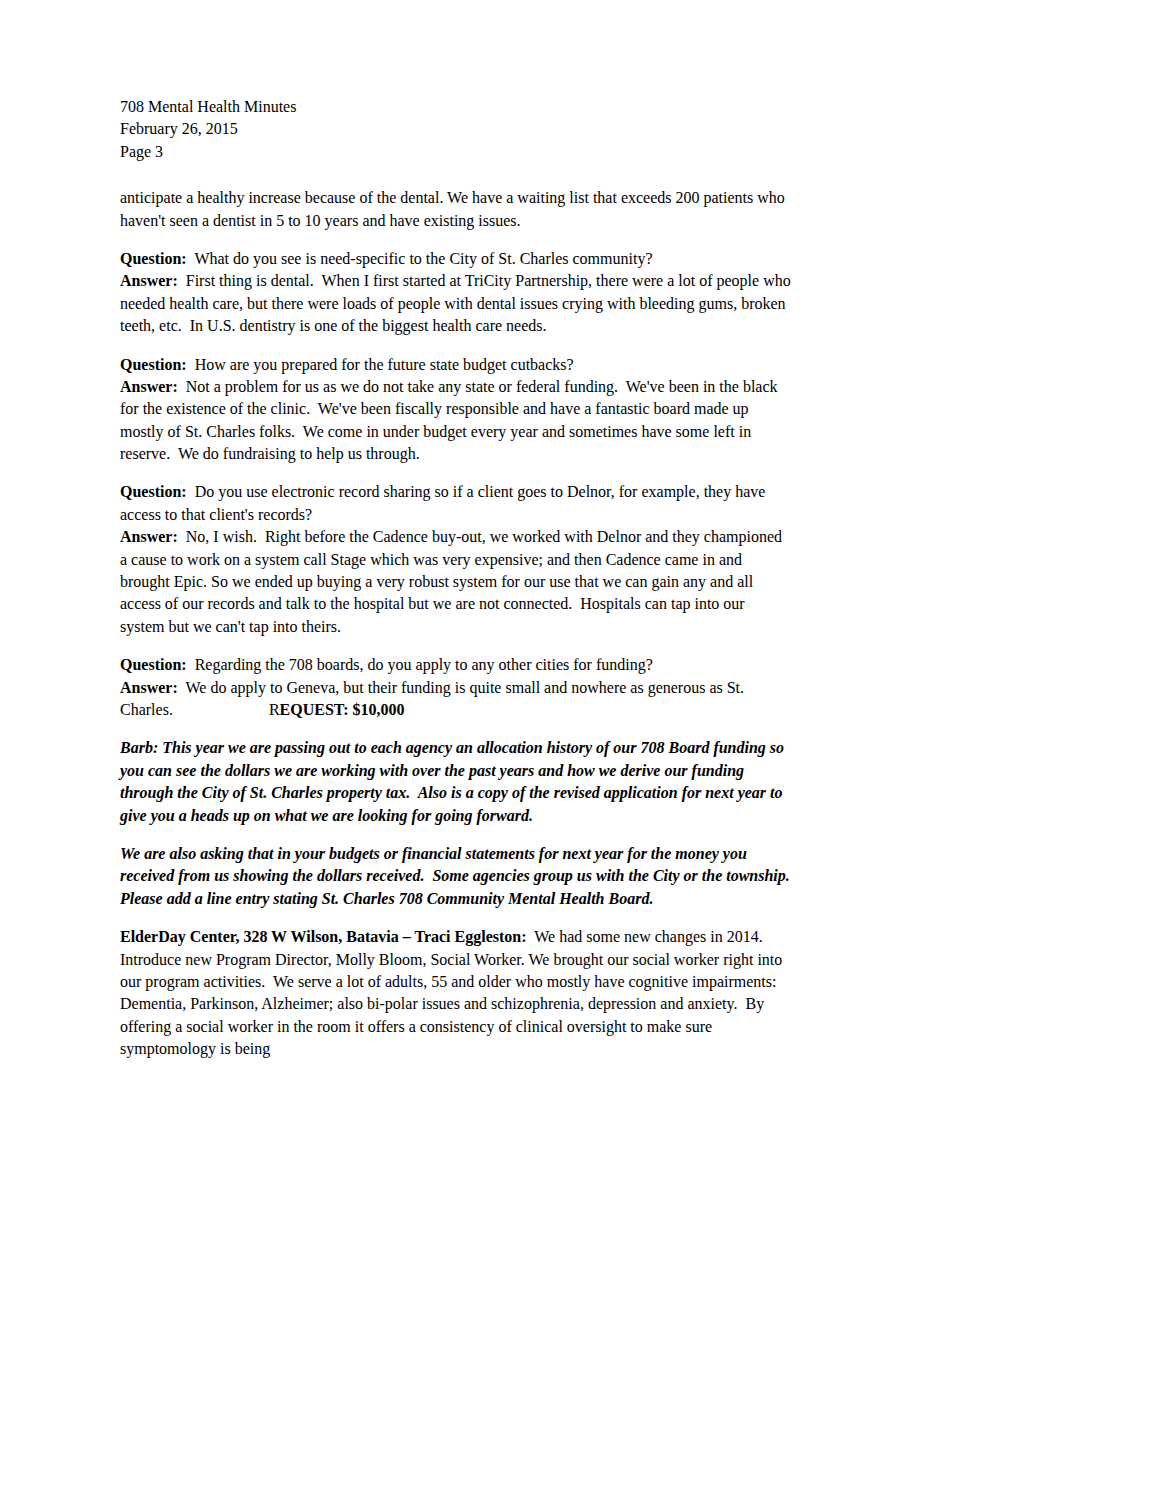708 Mental Health Minutes
February 26, 2015
Page 3
anticipate a healthy increase because of the dental. We have a waiting list that exceeds 200 patients who haven't seen a dentist in 5 to 10 years and have existing issues.
Question: What do you see is need-specific to the City of St. Charles community?
Answer: First thing is dental. When I first started at TriCity Partnership, there were a lot of people who needed health care, but there were loads of people with dental issues crying with bleeding gums, broken teeth, etc. In U.S. dentistry is one of the biggest health care needs.
Question: How are you prepared for the future state budget cutbacks?
Answer: Not a problem for us as we do not take any state or federal funding. We've been in the black for the existence of the clinic. We've been fiscally responsible and have a fantastic board made up mostly of St. Charles folks. We come in under budget every year and sometimes have some left in reserve. We do fundraising to help us through.
Question: Do you use electronic record sharing so if a client goes to Delnor, for example, they have access to that client's records?
Answer: No, I wish. Right before the Cadence buy-out, we worked with Delnor and they championed a cause to work on a system call Stage which was very expensive; and then Cadence came in and brought Epic. So we ended up buying a very robust system for our use that we can gain any and all access of our records and talk to the hospital but we are not connected. Hospitals can tap into our system but we can't tap into theirs.
Question: Regarding the 708 boards, do you apply to any other cities for funding?
Answer: We do apply to Geneva, but their funding is quite small and nowhere as generous as St. Charles.REQUEST: $10,000
Barb: This year we are passing out to each agency an allocation history of our 708 Board funding so you can see the dollars we are working with over the past years and how we derive our funding through the City of St. Charles property tax. Also is a copy of the revised application for next year to give you a heads up on what we are looking for going forward.
We are also asking that in your budgets or financial statements for next year for the money you received from us showing the dollars received. Some agencies group us with the City or the township. Please add a line entry stating St. Charles 708 Community Mental Health Board.
ElderDay Center, 328 W Wilson, Batavia – Traci Eggleston: We had some new changes in 2014. Introduce new Program Director, Molly Bloom, Social Worker. We brought our social worker right into our program activities. We serve a lot of adults, 55 and older who mostly have cognitive impairments: Dementia, Parkinson, Alzheimer; also bi-polar issues and schizophrenia, depression and anxiety. By offering a social worker in the room it offers a consistency of clinical oversight to make sure symptomology is being